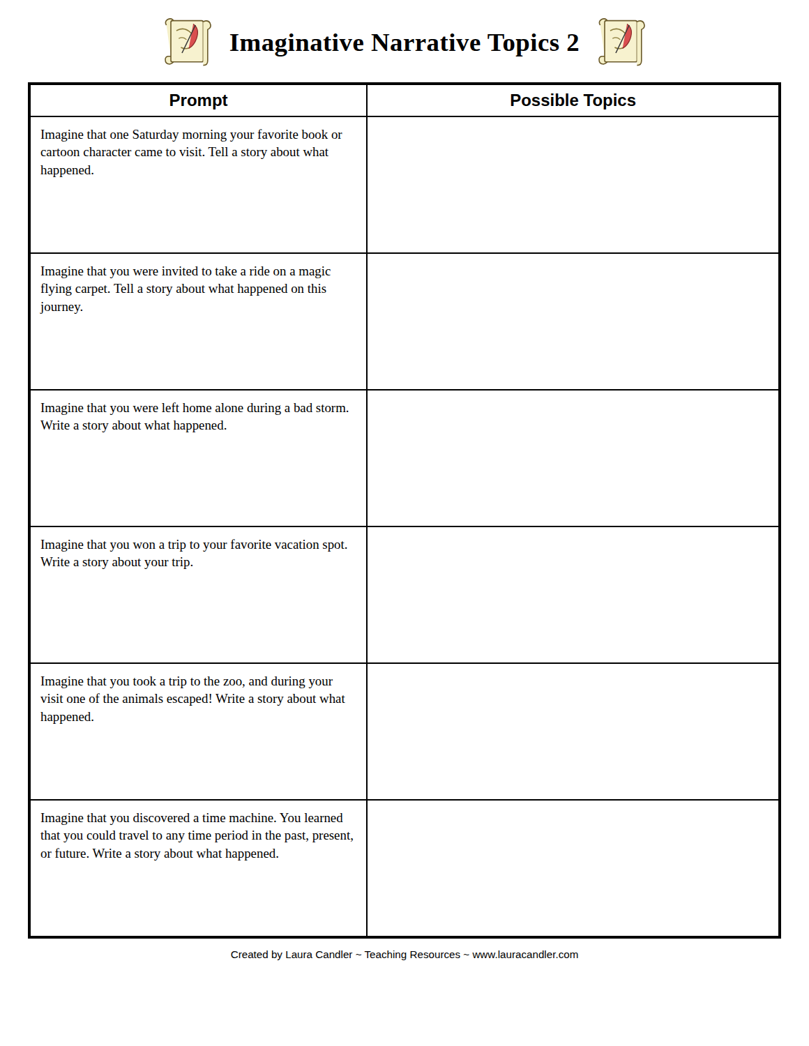Imaginative Narrative Topics 2
| Prompt | Possible Topics |
| --- | --- |
| Imagine that one Saturday morning your favorite book or cartoon character came to visit. Tell a story about what happened. | |
| Imagine that you were invited to take a ride on a magic flying carpet. Tell a story about what happened on this journey. | |
| Imagine that you were left home alone during a bad storm. Write a story about what happened. | |
| Imagine that you won a trip to your favorite vacation spot. Write a story about your trip. | |
| Imagine that you took a trip to the zoo, and during your visit one of the animals escaped! Write a story about what happened. | |
| Imagine that you discovered a time machine. You learned that you could travel to any time period in the past, present, or future. Write a story about what happened. | |
Created by Laura Candler ~ Teaching Resources ~ www.lauracandler.com